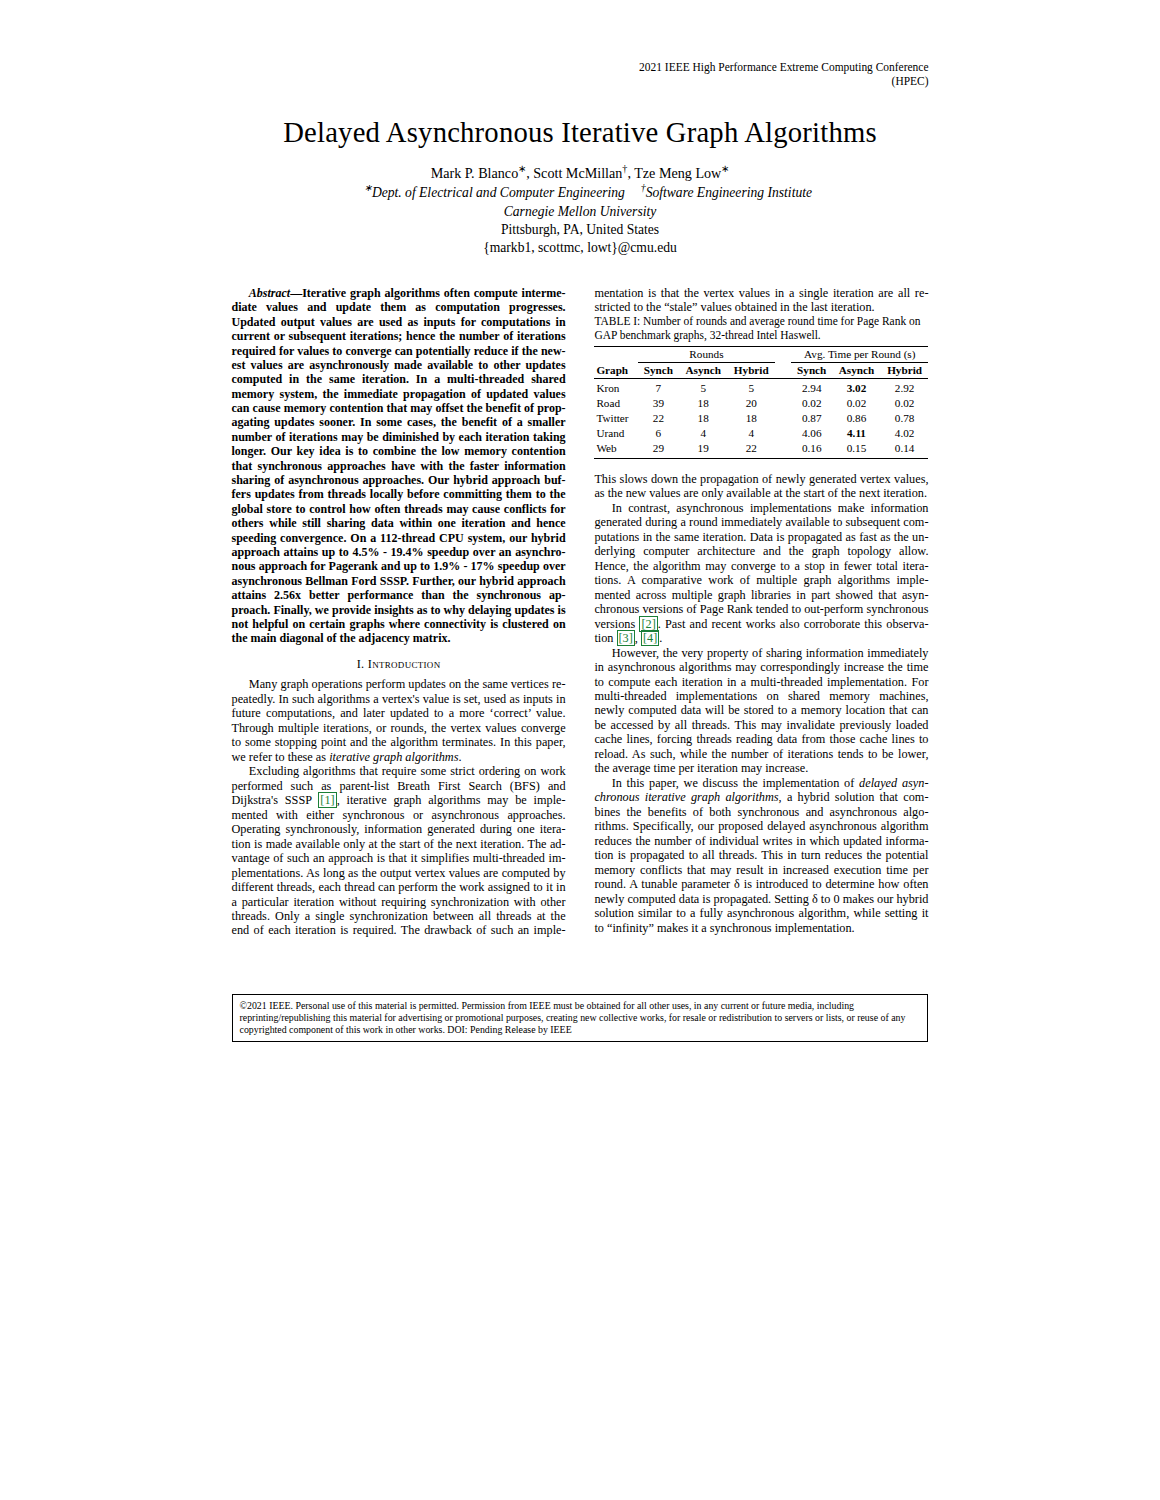2021 IEEE High Performance Extreme Computing Conference
(HPEC)
Delayed Asynchronous Iterative Graph Algorithms
Mark P. Blanco∗, Scott McMillan†, Tze Meng Low∗
∗Dept. of Electrical and Computer Engineering†Software Engineering Institute Carnegie Mellon University
Pittsburgh, PA, United States
{markb1, scottmc, lowt}@cmu.edu
Abstract—Iterative graph algorithms often compute intermediate values and update them as computation progresses. Updated output values are used as inputs for computations in current or subsequent iterations; hence the number of iterations required for values to converge can potentially reduce if the newest values are asynchronously made available to other updates computed in the same iteration. In a multi-threaded shared memory system, the immediate propagation of updated values can cause memory contention that may offset the benefit of propagating updates sooner. In some cases, the benefit of a smaller number of iterations may be diminished by each iteration taking longer. Our key idea is to combine the low memory contention that synchronous approaches have with the faster information sharing of asynchronous approaches. Our hybrid approach buffers updates from threads locally before committing them to the global store to control how often threads may cause conflicts for others while still sharing data within one iteration and hence speeding convergence. On a 112-thread CPU system, our hybrid approach attains up to 4.5% - 19.4% speedup over an asynchronous approach for Pagerank and up to 1.9% - 17% speedup over asynchronous Bellman Ford SSSP. Further, our hybrid approach attains 2.56x better performance than the synchronous approach. Finally, we provide insights as to why delaying updates is not helpful on certain graphs where connectivity is clustered on the main diagonal of the adjacency matrix.
I. Introduction
Many graph operations perform updates on the same vertices repeatedly. In such algorithms a vertex's value is set, used as inputs in future computations, and later updated to a more ‘correct’ value. Through multiple iterations, or rounds, the vertex values converge to some stopping point and the algorithm terminates. In this paper, we refer to these as iterative graph algorithms.
Excluding algorithms that require some strict ordering on work performed such as parent-list Breath First Search (BFS) and Dijkstra's SSSP [1], iterative graph algorithms may be implemented with either synchronous or asynchronous approaches. Operating synchronously, information generated during one iteration is made available only at the start of the next iteration. The advantage of such an approach is that it simplifies multi-threaded implementations. As long as the output vertex values are computed by different threads, each thread can perform the work assigned to it in a particular iteration without requiring synchronization with other threads. Only a single synchronization between all threads at the end of each iteration is required. The drawback of such an implementation is that the vertex values in a single iteration are all restricted to the “stale” values obtained in the last iteration.
TABLE I: Number of rounds and average round time for Page Rank on GAP benchmark graphs, 32-thread Intel Haswell.
| | Rounds | | Avg. Time per Round (s) |
| --- | --- | --- | --- |
| Graph | Synch | Asynch | Hybrid | | Synch | Asynch | Hybrid |
| Kron | 7 | 5 | 5 | | 2.94 | 3.02 | 2.92 |
| Road | 39 | 18 | 20 | | 0.02 | 0.02 | 0.02 |
| Twitter | 22 | 18 | 18 | | 0.87 | 0.86 | 0.78 |
| Urand | 6 | 4 | 4 | | 4.06 | 4.11 | 4.02 |
| Web | 29 | 19 | 22 | | 0.16 | 0.15 | 0.14 |
This slows down the propagation of newly generated vertex values, as the new values are only available at the start of the next iteration.
In contrast, asynchronous implementations make information generated during a round immediately available to subsequent computations in the same iteration. Data is propagated as fast as the underlying computer architecture and the graph topology allow. Hence, the algorithm may converge to a stop in fewer total iterations. A comparative work of multiple graph algorithms implemented across multiple graph libraries in part showed that asynchronous versions of Page Rank tended to out-perform synchronous versions [2]. Past and recent works also corroborate this observation [3], [4].
However, the very property of sharing information immediately in asynchronous algorithms may correspondingly increase the time to compute each iteration in a multi-threaded implementation. For multi-threaded implementations on shared memory machines, newly computed data will be stored to a memory location that can be accessed by all threads. This may invalidate previously loaded cache lines, forcing threads reading data from those cache lines to reload. As such, while the number of iterations tends to be lower, the average time per iteration may increase.
In this paper, we discuss the implementation of delayed asynchronous iterative graph algorithms, a hybrid solution that combines the benefits of both synchronous and asynchronous algorithms. Specifically, our proposed delayed asynchronous algorithm reduces the number of individual writes in which updated information is propagated to all threads. This in turn reduces the potential memory conflicts that may result in increased execution time per round. A tunable parameter δ is introduced to determine how often newly computed data is propagated. Setting δ to 0 makes our hybrid solution similar to a fully asynchronous algorithm, while setting it to “infinity” makes it a synchronous implementation.
©2021 IEEE. Personal use of this material is permitted. Permission from IEEE must be obtained for all other uses, in any current or future media, including reprinting/republishing this material for advertising or promotional purposes, creating new collective works, for resale or redistribution to servers or lists, or reuse of any copyrighted component of this work in other works. DOI: Pending Release by IEEE